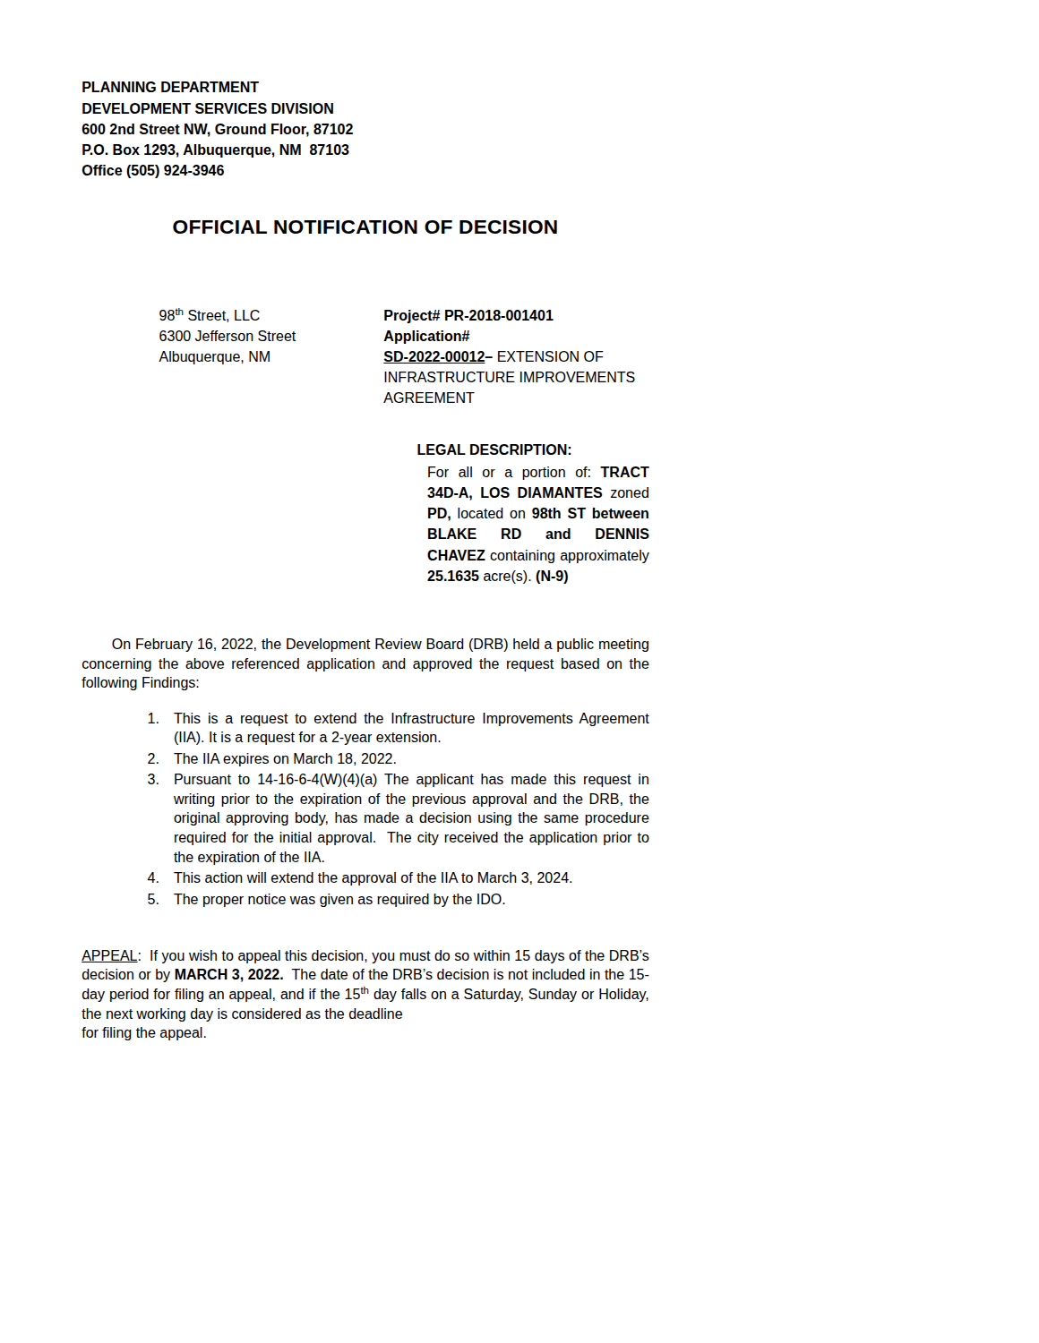PLANNING DEPARTMENT
DEVELOPMENT SERVICES DIVISION
600 2nd Street NW, Ground Floor, 87102
P.O. Box 1293, Albuquerque, NM 87103
Office (505) 924-3946
OFFICIAL NOTIFICATION OF DECISION
98th Street, LLC
6300 Jefferson Street
Albuquerque, NM
Project# PR-2018-001401
Application#
SD-2022-00012– EXTENSION OF
INFRASTRUCTURE IMPROVEMENTS AGREEMENT
LEGAL DESCRIPTION:
For all or a portion of: TRACT 34D-A, LOS DIAMANTES zoned PD, located on 98th ST between BLAKE RD and DENNIS CHAVEZ containing approximately 25.1635 acre(s). (N-9)
On February 16, 2022, the Development Review Board (DRB) held a public meeting concerning the above referenced application and approved the request based on the following Findings:
This is a request to extend the Infrastructure Improvements Agreement (IIA). It is a request for a 2-year extension.
The IIA expires on March 18, 2022.
Pursuant to 14-16-6-4(W)(4)(a) The applicant has made this request in writing prior to the expiration of the previous approval and the DRB, the original approving body, has made a decision using the same procedure required for the initial approval. The city received the application prior to the expiration of the IIA.
This action will extend the approval of the IIA to March 3, 2024.
The proper notice was given as required by the IDO.
APPEAL: If you wish to appeal this decision, you must do so within 15 days of the DRB’s decision or by MARCH 3, 2022. The date of the DRB’s decision is not included in the 15-day period for filing an appeal, and if the 15th day falls on a Saturday, Sunday or Holiday, the next working day is considered as the deadline
for filing the appeal.